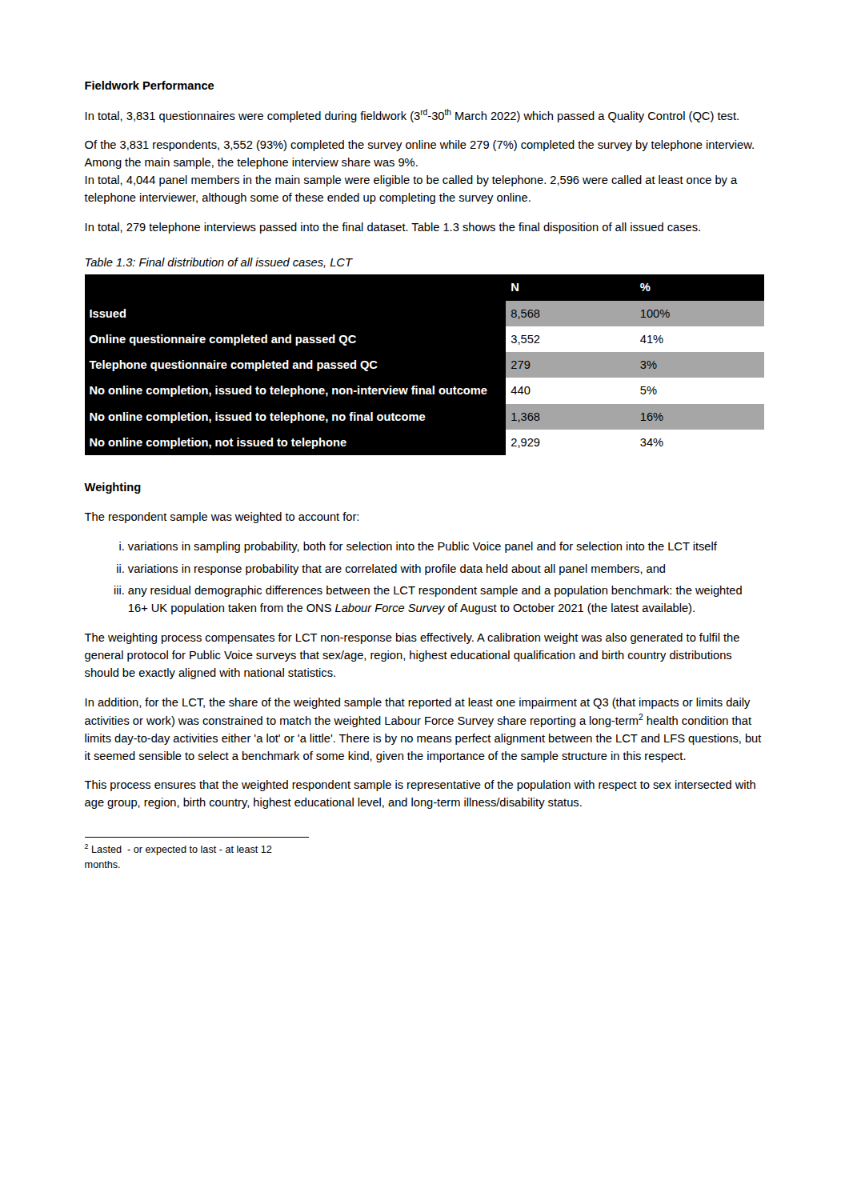Fieldwork Performance
In total, 3,831 questionnaires were completed during fieldwork (3rd-30th March 2022) which passed a Quality Control (QC) test.
Of the 3,831 respondents, 3,552 (93%) completed the survey online while 279 (7%) completed the survey by telephone interview. Among the main sample, the telephone interview share was 9%.
In total, 4,044 panel members in the main sample were eligible to be called by telephone. 2,596 were called at least once by a telephone interviewer, although some of these ended up completing the survey online.
In total, 279 telephone interviews passed into the final dataset. Table 1.3 shows the final disposition of all issued cases.
Table 1.3: Final distribution of all issued cases, LCT
| | N | % |
| Issued | 8,568 | 100% |
| Online questionnaire completed and passed QC | 3,552 | 41% |
| Telephone questionnaire completed and passed QC | 279 | 3% |
| No online completion, issued to telephone, non-interview final outcome | 440 | 5% |
| No online completion, issued to telephone, no final outcome | 1,368 | 16% |
| No online completion, not issued to telephone | 2,929 | 34% |
Weighting
The respondent sample was weighted to account for:
variations in sampling probability, both for selection into the Public Voice panel and for selection into the LCT itself
variations in response probability that are correlated with profile data held about all panel members, and
any residual demographic differences between the LCT respondent sample and a population benchmark: the weighted 16+ UK population taken from the ONS Labour Force Survey of August to October 2021 (the latest available).
The weighting process compensates for LCT non-response bias effectively. A calibration weight was also generated to fulfil the general protocol for Public Voice surveys that sex/age, region, highest educational qualification and birth country distributions should be exactly aligned with national statistics.
In addition, for the LCT, the share of the weighted sample that reported at least one impairment at Q3 (that impacts or limits daily activities or work) was constrained to match the weighted Labour Force Survey share reporting a long-term2 health condition that limits day-to-day activities either 'a lot' or 'a little'. There is by no means perfect alignment between the LCT and LFS questions, but it seemed sensible to select a benchmark of some kind, given the importance of the sample structure in this respect.
This process ensures that the weighted respondent sample is representative of the population with respect to sex intersected with age group, region, birth country, highest educational level, and long-term illness/disability status.
2 Lasted - or expected to last - at least 12 months.